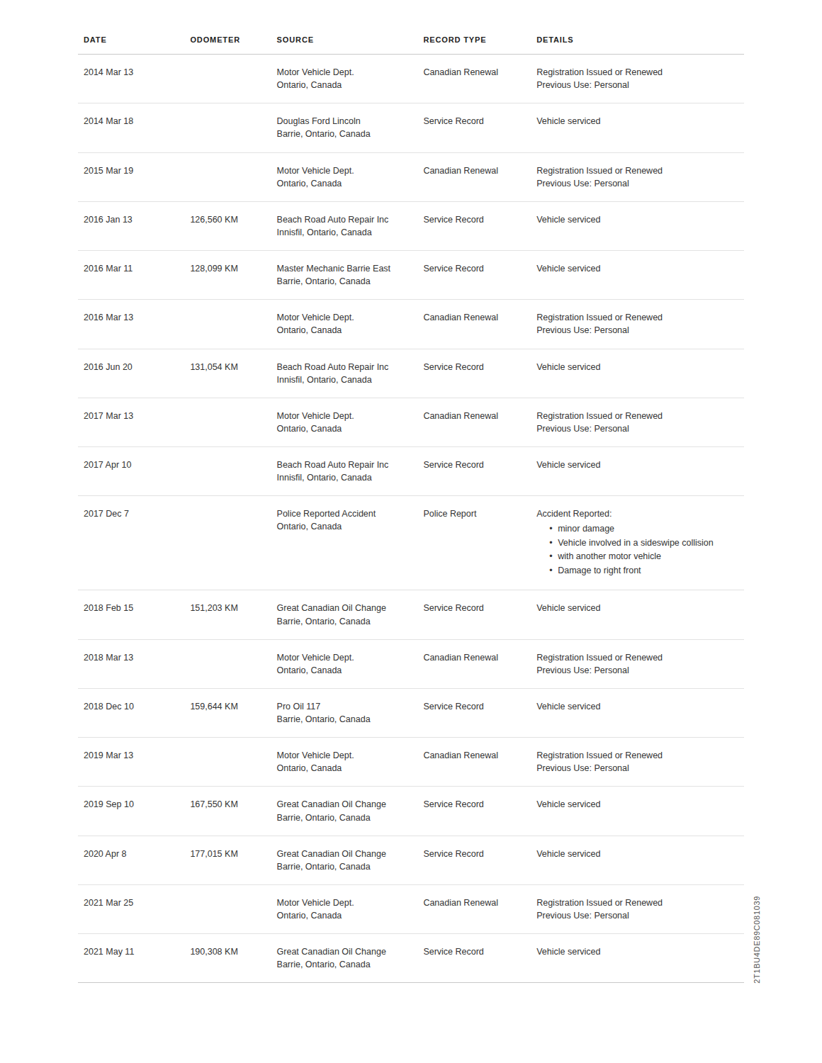| DATE | ODOMETER | SOURCE | RECORD TYPE | DETAILS |
| --- | --- | --- | --- | --- |
| 2014 Mar 13 | | Motor Vehicle Dept. Ontario, Canada | Canadian Renewal | Registration Issued or Renewed Previous Use: Personal |
| 2014 Mar 18 | | Douglas Ford Lincoln Barrie, Ontario, Canada | Service Record | Vehicle serviced |
| 2015 Mar 19 | | Motor Vehicle Dept. Ontario, Canada | Canadian Renewal | Registration Issued or Renewed Previous Use: Personal |
| 2016 Jan 13 | 126,560 KM | Beach Road Auto Repair Inc Innisfil, Ontario, Canada | Service Record | Vehicle serviced |
| 2016 Mar 11 | 128,099 KM | Master Mechanic Barrie East Barrie, Ontario, Canada | Service Record | Vehicle serviced |
| 2016 Mar 13 | | Motor Vehicle Dept. Ontario, Canada | Canadian Renewal | Registration Issued or Renewed Previous Use: Personal |
| 2016 Jun 20 | 131,054 KM | Beach Road Auto Repair Inc Innisfil, Ontario, Canada | Service Record | Vehicle serviced |
| 2017 Mar 13 | | Motor Vehicle Dept. Ontario, Canada | Canadian Renewal | Registration Issued or Renewed Previous Use: Personal |
| 2017 Apr 10 | | Beach Road Auto Repair Inc Innisfil, Ontario, Canada | Service Record | Vehicle serviced |
| 2017 Dec 7 | | Police Reported Accident Ontario, Canada | Police Report | Accident Reported: minor damage Vehicle involved in a sideswipe collision with another motor vehicle Damage to right front |
| 2018 Feb 15 | 151,203 KM | Great Canadian Oil Change Barrie, Ontario, Canada | Service Record | Vehicle serviced |
| 2018 Mar 13 | | Motor Vehicle Dept. Ontario, Canada | Canadian Renewal | Registration Issued or Renewed Previous Use: Personal |
| 2018 Dec 10 | 159,644 KM | Pro Oil 117 Barrie, Ontario, Canada | Service Record | Vehicle serviced |
| 2019 Mar 13 | | Motor Vehicle Dept. Ontario, Canada | Canadian Renewal | Registration Issued or Renewed Previous Use: Personal |
| 2019 Sep 10 | 167,550 KM | Great Canadian Oil Change Barrie, Ontario, Canada | Service Record | Vehicle serviced |
| 2020 Apr 8 | 177,015 KM | Great Canadian Oil Change Barrie, Ontario, Canada | Service Record | Vehicle serviced |
| 2021 Mar 25 | | Motor Vehicle Dept. Ontario, Canada | Canadian Renewal | Registration Issued or Renewed Previous Use: Personal |
| 2021 May 11 | 190,308 KM | Great Canadian Oil Change Barrie, Ontario, Canada | Service Record | Vehicle serviced |
2T1BU4DE89C081039